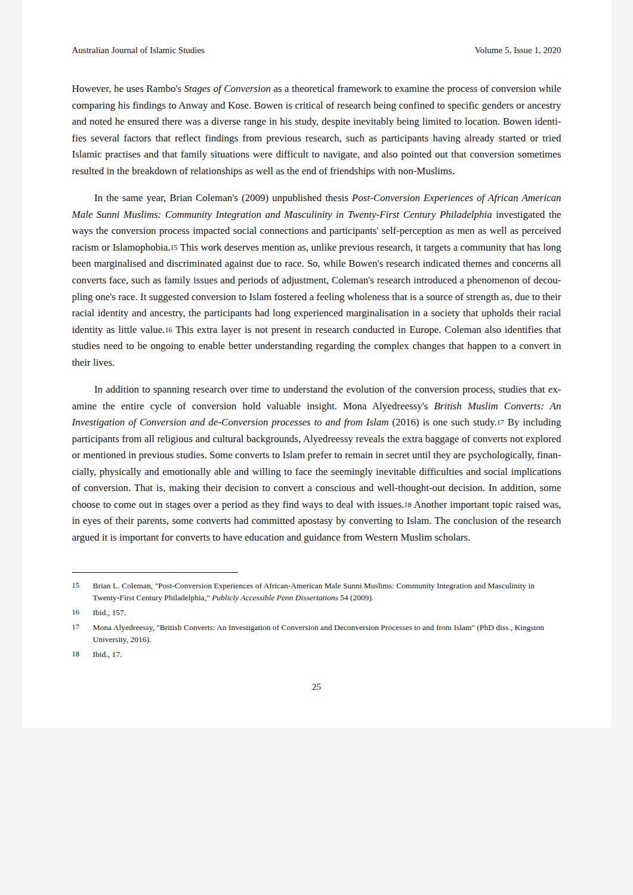Australian Journal of Islamic Studies
Volume 5, Issue 1, 2020
However, he uses Rambo's Stages of Conversion as a theoretical framework to examine the process of conversion while comparing his findings to Anway and Kose. Bowen is critical of research being confined to specific genders or ancestry and noted he ensured there was a diverse range in his study, despite inevitably being limited to location. Bowen identifies several factors that reflect findings from previous research, such as participants having already started or tried Islamic practises and that family situations were difficult to navigate, and also pointed out that conversion sometimes resulted in the breakdown of relationships as well as the end of friendships with non-Muslims.
In the same year, Brian Coleman's (2009) unpublished thesis Post-Conversion Experiences of African American Male Sunni Muslims: Community Integration and Masculinity in Twenty-First Century Philadelphia investigated the ways the conversion process impacted social connections and participants' self-perception as men as well as perceived racism or Islamophobia.15 This work deserves mention as, unlike previous research, it targets a community that has long been marginalised and discriminated against due to race. So, while Bowen's research indicated themes and concerns all converts face, such as family issues and periods of adjustment, Coleman's research introduced a phenomenon of decoupling one's race. It suggested conversion to Islam fostered a feeling wholeness that is a source of strength as, due to their racial identity and ancestry, the participants had long experienced marginalisation in a society that upholds their racial identity as little value.16 This extra layer is not present in research conducted in Europe. Coleman also identifies that studies need to be ongoing to enable better understanding regarding the complex changes that happen to a convert in their lives.
In addition to spanning research over time to understand the evolution of the conversion process, studies that examine the entire cycle of conversion hold valuable insight. Mona Alyedreessy's British Muslim Converts: An Investigation of Conversion and de-Conversion processes to and from Islam (2016) is one such study.17 By including participants from all religious and cultural backgrounds, Alyedreessy reveals the extra baggage of converts not explored or mentioned in previous studies. Some converts to Islam prefer to remain in secret until they are psychologically, financially, physically and emotionally able and willing to face the seemingly inevitable difficulties and social implications of conversion. That is, making their decision to convert a conscious and well-thought-out decision. In addition, some choose to come out in stages over a period as they find ways to deal with issues.18 Another important topic raised was, in eyes of their parents, some converts had committed apostasy by converting to Islam. The conclusion of the research argued it is important for converts to have education and guidance from Western Muslim scholars.
15 Brian L. Coleman, "Post-Conversion Experiences of African-American Male Sunni Muslims: Community Integration and Masculinity in Twenty-First Century Philadelphia," Publicly Accessible Penn Dissertations 54 (2009).
16 Ibid., 157.
17 Mona Alyedreessy, "British Converts: An Investigation of Conversion and Deconversion Processes to and from Islam" (PhD diss., Kingston University, 2016).
18 Ibid., 17.
25